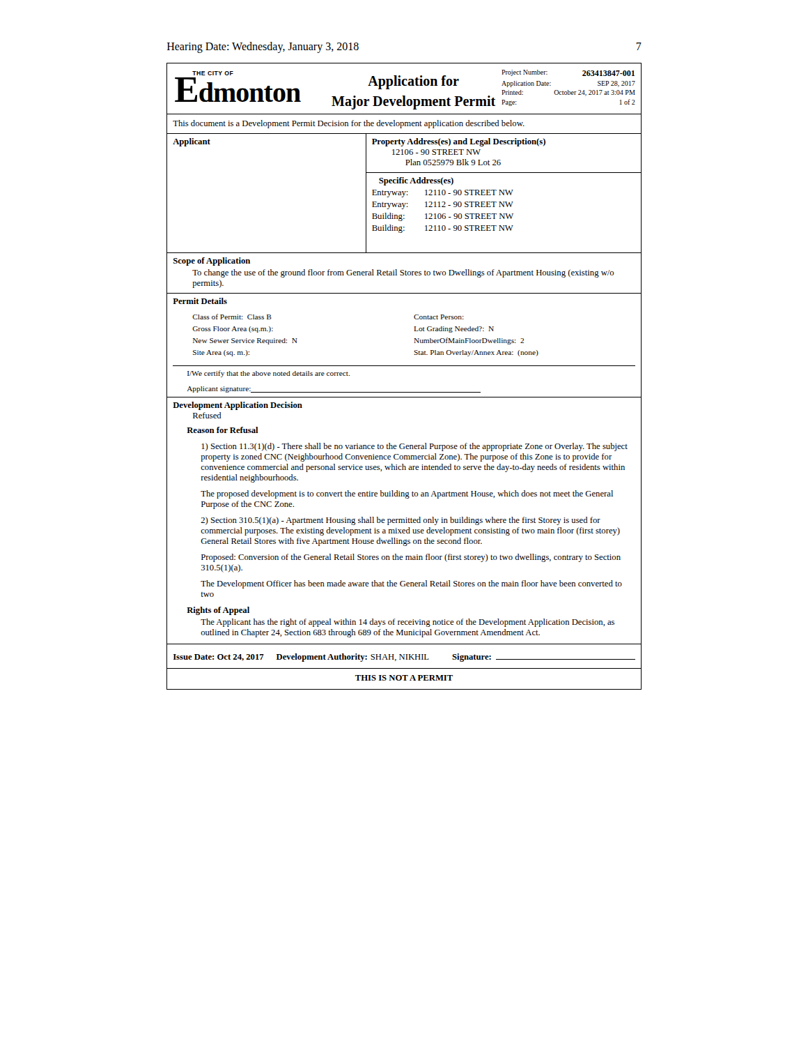Hearing Date: Wednesday, January 3, 2018
7
THE CITY OF Edmonton
Application for
Major Development Permit
Project Number: 263413847-001
Application Date: SEP 28, 2017
Printed: October 24, 2017 at 3:04 PM
Page: 1 of 2
This document is a Development Permit Decision for the development application described below.
Applicant
Property Address(es) and Legal Description(s)
12106 - 90 STREET NW
Plan 0525979 Blk 9 Lot 26
Specific Address(es)
Entryway: 12110 - 90 STREET NW
Entryway: 12112 - 90 STREET NW
Building: 12106 - 90 STREET NW
Building: 12110 - 90 STREET NW
Scope of Application
To change the use of the ground floor from General Retail Stores to two Dwellings of Apartment Housing (existing w/o permits).
Permit Details
Class of Permit: Class B
Gross Floor Area (sq.m.):
New Sewer Service Required: N
Site Area (sq. m.):
Contact Person:
Lot Grading Needed?: N
NumberOfMainFloorDwellings: 2
Stat. Plan Overlay/Annex Area: (none)
I/We certify that the above noted details are correct.
Applicant signature:
Development Application Decision
Refused
Reason for Refusal
1) Section 11.3(1)(d) - There shall be no variance to the General Purpose of the appropriate Zone or Overlay. The subject property is zoned CNC (Neighbourhood Convenience Commercial Zone). The purpose of this Zone is to provide for convenience commercial and personal service uses, which are intended to serve the day-to-day needs of residents within residential neighbourhoods.
The proposed development is to convert the entire building to an Apartment House, which does not meet the General Purpose of the CNC Zone.
2) Section 310.5(1)(a) - Apartment Housing shall be permitted only in buildings where the first Storey is used for commercial purposes. The existing development is a mixed use development consisting of two main floor (first storey) General Retail Stores with five Apartment House dwellings on the second floor.
Proposed: Conversion of the General Retail Stores on the main floor (first storey) to two dwellings, contrary to Section 310.5(1)(a).
The Development Officer has been made aware that the General Retail Stores on the main floor have been converted to two
Rights of Appeal
The Applicant has the right of appeal within 14 days of receiving notice of the Development Application Decision, as outlined in Chapter 24, Section 683 through 689 of the Municipal Government Amendment Act.
Issue Date: Oct 24, 2017 Development Authority: SHAH, NIKHIL Signature:
THIS IS NOT A PERMIT